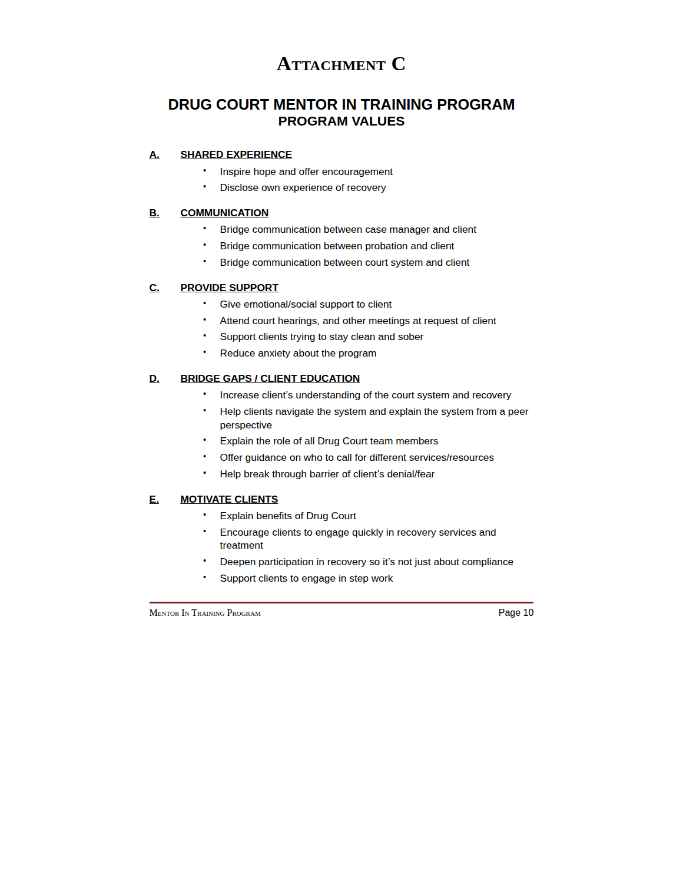Attachment C
DRUG COURT MENTOR IN TRAINING PROGRAM
PROGRAM VALUES
A. SHARED EXPERIENCE
Inspire hope and offer encouragement
Disclose own experience of recovery
B. COMMUNICATION
Bridge communication between case manager and client
Bridge communication between probation and client
Bridge communication between court system and client
C. PROVIDE SUPPORT
Give emotional/social support to client
Attend court hearings, and other meetings at request of client
Support clients trying to stay clean and sober
Reduce anxiety about the program
D. BRIDGE GAPS / CLIENT EDUCATION
Increase client’s understanding of the court system and recovery
Help clients navigate the system and explain the system from a peer perspective
Explain the role of all Drug Court team members
Offer guidance on who to call for different services/resources
Help break through barrier of client’s denial/fear
E. MOTIVATE CLIENTS
Explain benefits of Drug Court
Encourage clients to engage quickly in recovery services and treatment
Deepen participation in recovery so it’s not just about compliance
Support clients to engage in step work
Mentor In Training Program
Page 10